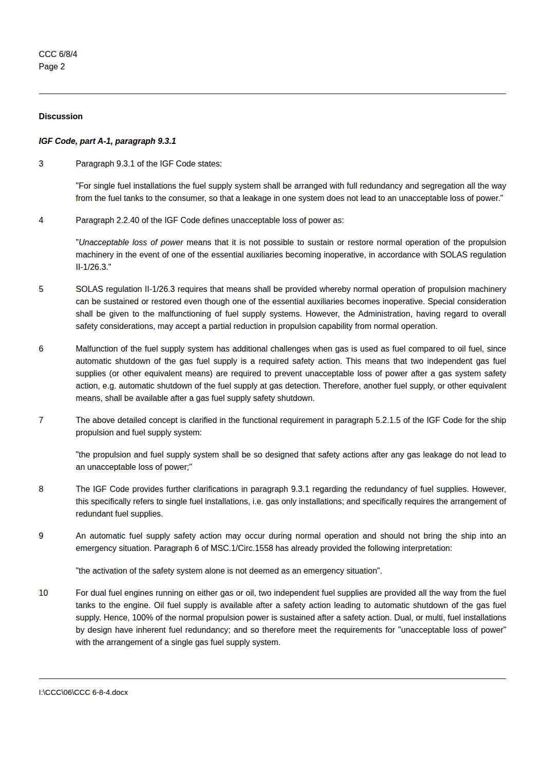CCC 6/8/4
Page 2
Discussion
IGF Code, part A-1, paragraph 9.3.1
3
Paragraph 9.3.1 of the IGF Code states:
"For single fuel installations the fuel supply system shall be arranged with full redundancy and segregation all the way from the fuel tanks to the consumer, so that a leakage in one system does not lead to an unacceptable loss of power."
4
Paragraph 2.2.40 of the IGF Code defines unacceptable loss of power as:
"Unacceptable loss of power means that it is not possible to sustain or restore normal operation of the propulsion machinery in the event of one of the essential auxiliaries becoming inoperative, in accordance with SOLAS regulation II-1/26.3."
5
SOLAS regulation II-1/26.3 requires that means shall be provided whereby normal operation of propulsion machinery can be sustained or restored even though one of the essential auxiliaries becomes inoperative. Special consideration shall be given to the malfunctioning of fuel supply systems. However, the Administration, having regard to overall safety considerations, may accept a partial reduction in propulsion capability from normal operation.
6
Malfunction of the fuel supply system has additional challenges when gas is used as fuel compared to oil fuel, since automatic shutdown of the gas fuel supply is a required safety action. This means that two independent gas fuel supplies (or other equivalent means) are required to prevent unacceptable loss of power after a gas system safety action, e.g. automatic shutdown of the fuel supply at gas detection. Therefore, another fuel supply, or other equivalent means, shall be available after a gas fuel supply safety shutdown.
7
The above detailed concept is clarified in the functional requirement in paragraph 5.2.1.5 of the IGF Code for the ship propulsion and fuel supply system:
"the propulsion and fuel supply system shall be so designed that safety actions after any gas leakage do not lead to an unacceptable loss of power;"
8
The IGF Code provides further clarifications in paragraph 9.3.1 regarding the redundancy of fuel supplies. However, this specifically refers to single fuel installations, i.e. gas only installations; and specifically requires the arrangement of redundant fuel supplies.
9
An automatic fuel supply safety action may occur during normal operation and should not bring the ship into an emergency situation. Paragraph 6 of MSC.1/Circ.1558 has already provided the following interpretation:
"the activation of the safety system alone is not deemed as an emergency situation".
10
For dual fuel engines running on either gas or oil, two independent fuel supplies are provided all the way from the fuel tanks to the engine. Oil fuel supply is available after a safety action leading to automatic shutdown of the gas fuel supply. Hence, 100% of the normal propulsion power is sustained after a safety action. Dual, or multi, fuel installations by design have inherent fuel redundancy; and so therefore meet the requirements for "unacceptable loss of power" with the arrangement of a single gas fuel supply system.
I:\CCC\06\CCC 6-8-4.docx